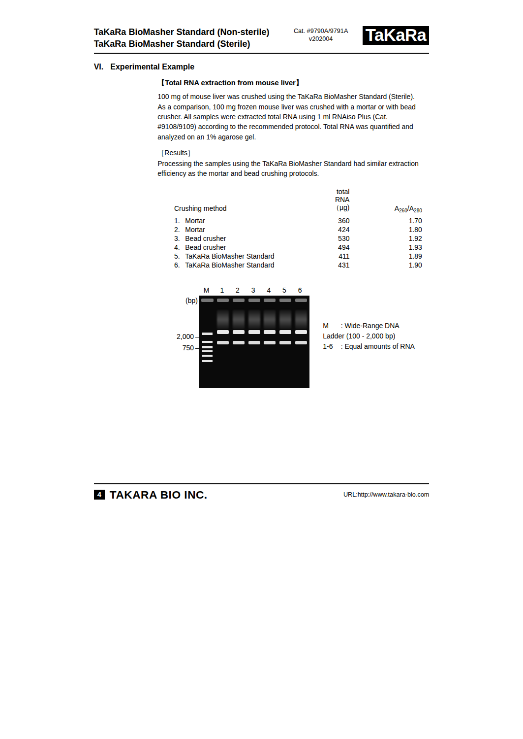TaKaRa BioMasher Standard (Non-sterile)
TaKaRa BioMasher Standard (Sterile)
Cat. #9790A/9791A
v202004
TaKaRa
VI. Experimental Example
【Total RNA extraction from mouse liver】
100 mg of mouse liver was crushed using the TaKaRa BioMasher Standard (Sterile). As a comparison, 100 mg frozen mouse liver was crushed with a mortar or with bead crusher. All samples were extracted total RNA using 1 ml RNAiso Plus (Cat. #9108/9109) according to the recommended protocol. Total RNA was quantified and analyzed on an 1% agarose gel.
［Results］
Processing the samples using the TaKaRa BioMasher Standard had similar extraction efficiency as the mortar and bead crushing protocols.
| Crushing method | total RNA（µg) | A 260 /A 280 |
| --- | --- | --- |
| 1. Mortar | 360 | 1.70 |
| 2. Mortar | 424 | 1.80 |
| 3. Bead crusher | 530 | 1.92 |
| 4. Bead crusher | 494 | 1.93 |
| 5. TaKaRa BioMasher Standard | 411 | 1.89 |
| 6. TaKaRa BioMasher Standard | 431 | 1.90 |
M 123456
(bp) 2,000 750
M: Wide-Range DNA Ladder (100 - 2,000 bp)
1-6: Equal amounts of RNA
4 TAKARA BIO INC.
URL:http://www.takara-bio.com